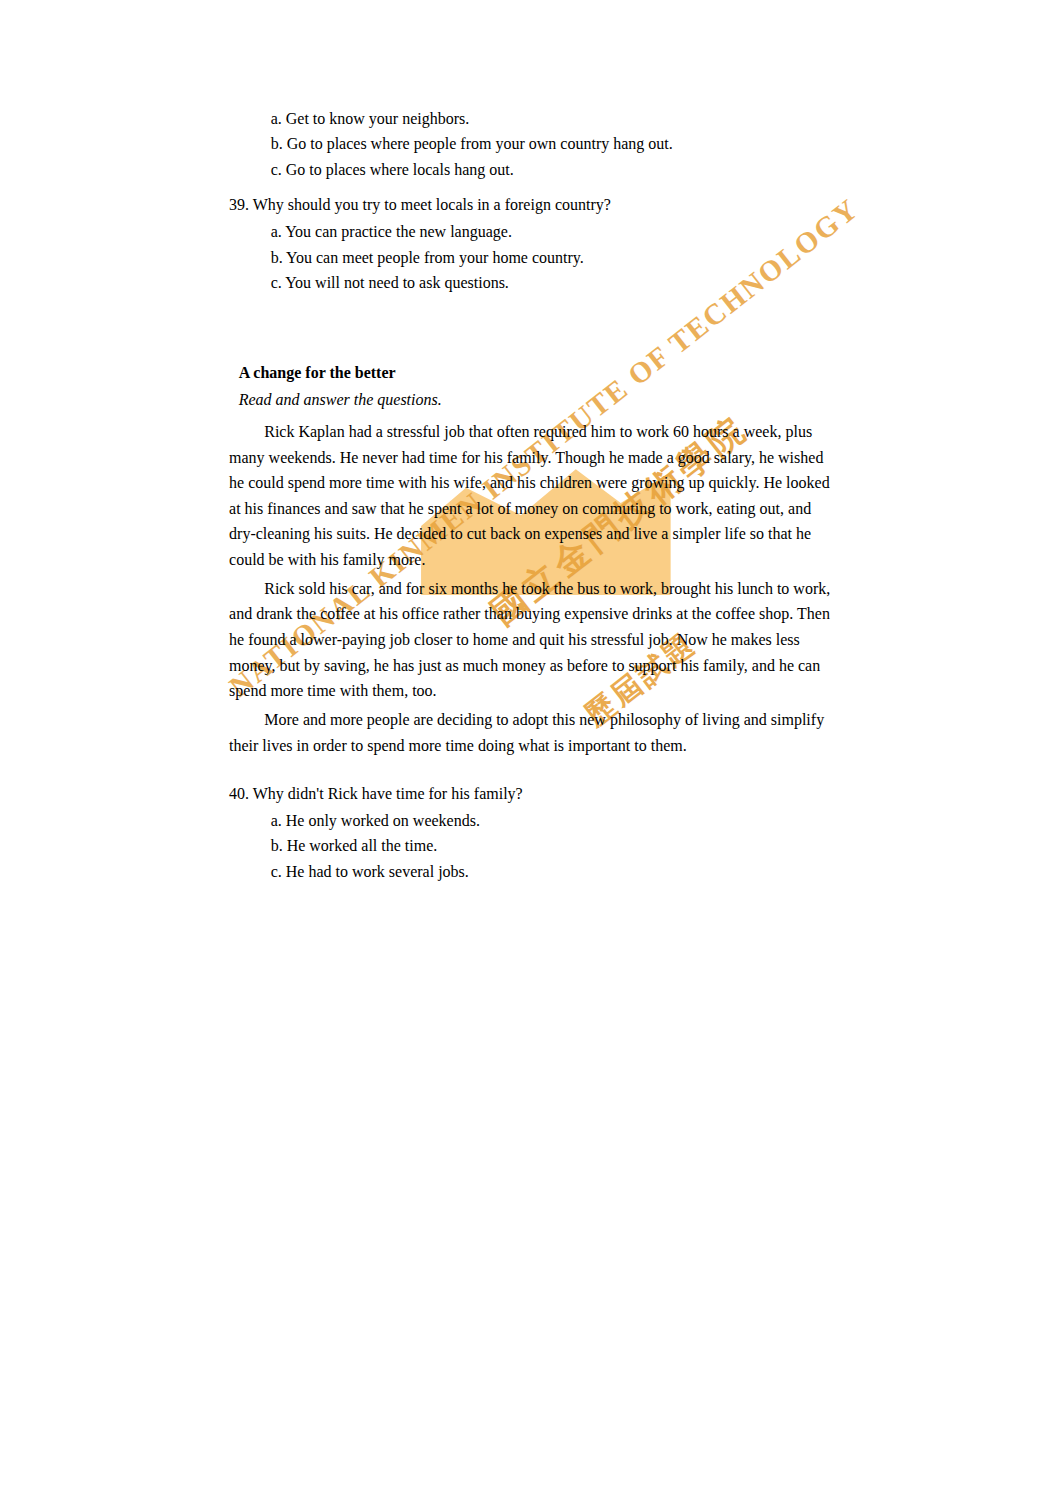NATIONAL KINMEN INSTITUTE OF TECHNOLOGY
國立金門技術學院
歷屆試題
a. Get to know your neighbors.
b. Go to places where people from your own country hang out.
c. Go to places where locals hang out.
39. Why should you try to meet locals in a foreign country?
a. You can practice the new language.
b. You can meet people from your home country.
c. You will not need to ask questions.
A change for the better
Read and answer the questions.
Rick Kaplan had a stressful job that often required him to work 60 hours a week, plus many weekends. He never had time for his family. Though he made a good salary, he wished he could spend more time with his wife, and his children were growing up quickly. He looked at his finances and saw that he spent a lot of money on commuting to work, eating out, and dry-cleaning his suits. He decided to cut back on expenses and live a simpler life so that he could be with his family more.
Rick sold his car, and for six months he took the bus to work, brought his lunch to work, and drank the coffee at his office rather than buying expensive drinks at the coffee shop. Then he found a lower-paying job closer to home and quit his stressful job. Now he makes less money, but by saving, he has just as much money as before to support his family, and he can spend more time with them, too.
More and more people are deciding to adopt this new philosophy of living and simplify their lives in order to spend more time doing what is important to them.
40. Why didn't Rick have time for his family?
a. He only worked on weekends.
b. He worked all the time.
c. He had to work several jobs.